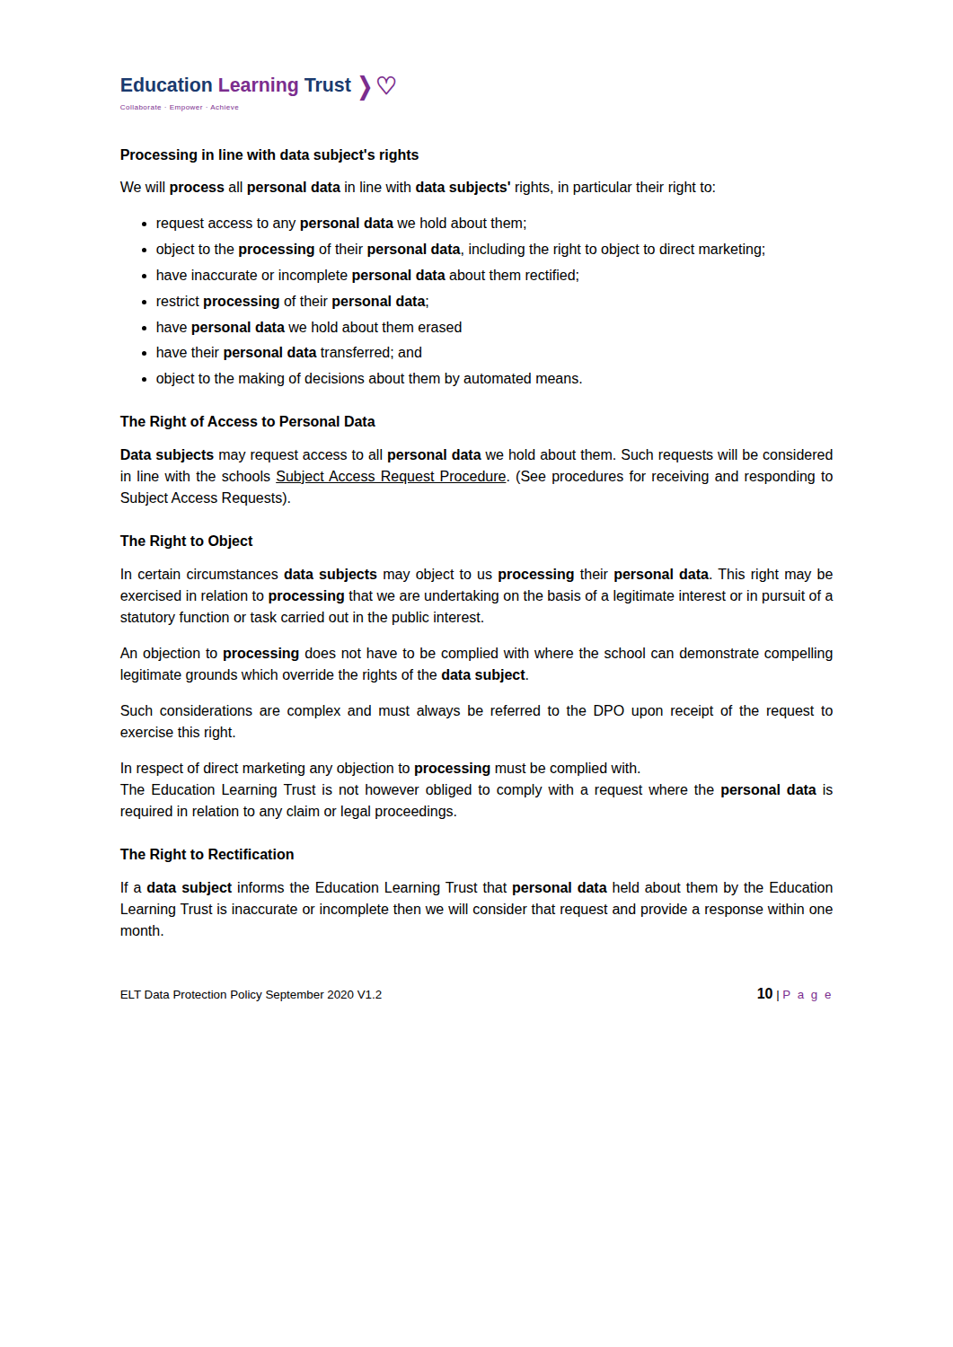Education Learning Trust❭♡
Collaborate · Empower · Achieve
Processing in line with data subject's rights
We will process all personal data in line with data subjects' rights, in particular their right to:
request access to any personal data we hold about them;
object to the processing of their personal data, including the right to object to direct marketing;
have inaccurate or incomplete personal data about them rectified;
restrict processing of their personal data;
have personal data we hold about them erased
have their personal data transferred; and
object to the making of decisions about them by automated means.
The Right of Access to Personal Data
Data subjects may request access to all personal data we hold about them. Such requests will be considered in line with the schools Subject Access Request Procedure. (See procedures for receiving and responding to Subject Access Requests).
The Right to Object
In certain circumstances data subjects may object to us processing their personal data. This right may be exercised in relation to processing that we are undertaking on the basis of a legitimate interest or in pursuit of a statutory function or task carried out in the public interest.
An objection to processing does not have to be complied with where the school can demonstrate compelling legitimate grounds which override the rights of the data subject.
Such considerations are complex and must always be referred to the DPO upon receipt of the request to exercise this right.
In respect of direct marketing any objection to processing must be complied with.
The Education Learning Trust is not however obliged to comply with a request where the personal data is required in relation to any claim or legal proceedings.
The Right to Rectification
If a data subject informs the Education Learning Trust that personal data held about them by the Education Learning Trust is inaccurate or incomplete then we will consider that request and provide a response within one month.
ELT Data Protection Policy September 2020 V1.2
10 | P a g e